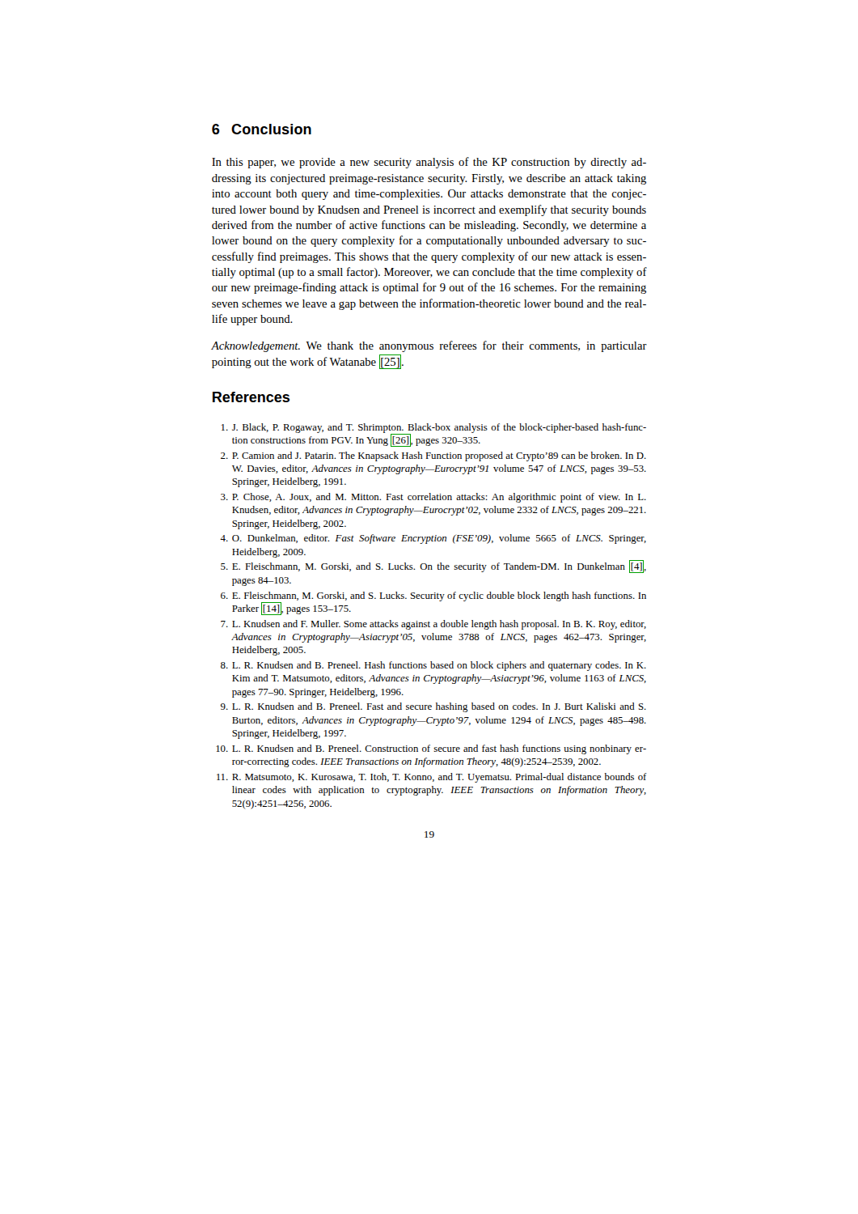6 Conclusion
In this paper, we provide a new security analysis of the KP construction by directly addressing its conjectured preimage-resistance security. Firstly, we describe an attack taking into account both query and time-complexities. Our attacks demonstrate that the conjectured lower bound by Knudsen and Preneel is incorrect and exemplify that security bounds derived from the number of active functions can be misleading. Secondly, we determine a lower bound on the query complexity for a computationally unbounded adversary to successfully find preimages. This shows that the query complexity of our new attack is essentially optimal (up to a small factor). Moreover, we can conclude that the time complexity of our new preimage-finding attack is optimal for 9 out of the 16 schemes. For the remaining seven schemes we leave a gap between the information-theoretic lower bound and the real-life upper bound.
Acknowledgement. We thank the anonymous referees for their comments, in particular pointing out the work of Watanabe [25].
References
J. Black, P. Rogaway, and T. Shrimpton. Black-box analysis of the block-cipher-based hash-function constructions from PGV. In Yung [26], pages 320–335.
P. Camion and J. Patarin. The Knapsack Hash Function proposed at Crypto’89 can be broken. In D. W. Davies, editor, Advances in Cryptography—Eurocrypt’91 volume 547 of LNCS, pages 39–53. Springer, Heidelberg, 1991.
P. Chose, A. Joux, and M. Mitton. Fast correlation attacks: An algorithmic point of view. In L. Knudsen, editor, Advances in Cryptography—Eurocrypt’02, volume 2332 of LNCS, pages 209–221. Springer, Heidelberg, 2002.
O. Dunkelman, editor. Fast Software Encryption (FSE’09), volume 5665 of LNCS. Springer, Heidelberg, 2009.
E. Fleischmann, M. Gorski, and S. Lucks. On the security of Tandem-DM. In Dunkelman [4], pages 84–103.
E. Fleischmann, M. Gorski, and S. Lucks. Security of cyclic double block length hash functions. In Parker [14], pages 153–175.
L. Knudsen and F. Muller. Some attacks against a double length hash proposal. In B. K. Roy, editor, Advances in Cryptography—Asiacrypt’05, volume 3788 of LNCS, pages 462–473. Springer, Heidelberg, 2005.
L. R. Knudsen and B. Preneel. Hash functions based on block ciphers and quaternary codes. In K. Kim and T. Matsumoto, editors, Advances in Cryptography—Asiacrypt’96, volume 1163 of LNCS, pages 77–90. Springer, Heidelberg, 1996.
L. R. Knudsen and B. Preneel. Fast and secure hashing based on codes. In J. Burt Kaliski and S. Burton, editors, Advances in Cryptography—Crypto’97, volume 1294 of LNCS, pages 485–498. Springer, Heidelberg, 1997.
L. R. Knudsen and B. Preneel. Construction of secure and fast hash functions using nonbinary error-correcting codes. IEEE Transactions on Information Theory, 48(9):2524–2539, 2002.
R. Matsumoto, K. Kurosawa, T. Itoh, T. Konno, and T. Uyematsu. Primal-dual distance bounds of linear codes with application to cryptography. IEEE Transactions on Information Theory, 52(9):4251–4256, 2006.
19